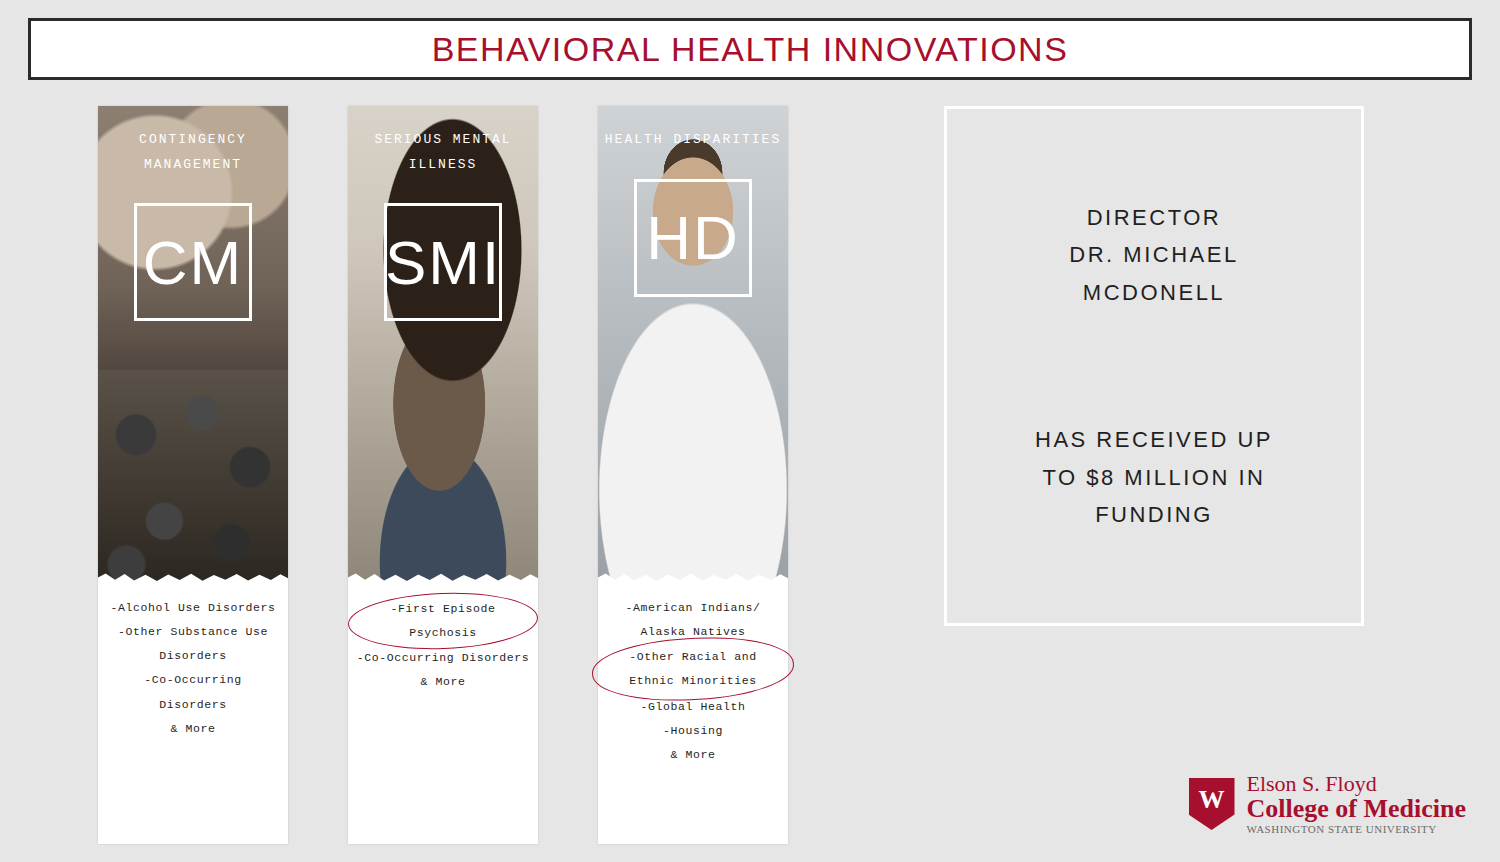Behavioral Health Innovations
Contingency
Management
CM
-Alcohol Use Disorders -Other Substance Use Disorders -Co-Occurring Disorders & More
Serious Mental
Illness
SMI
-First Episode Psychosis -Co-Occurring Disorders & More
Health Disparities
HD
-American Indians/ Alaska Natives -Other Racial and
Ethnic Minorities -Global Health -Housing & More
Director
Dr. Michael
McDonell
Has received up
to $8 million in
funding
Elson S. Floyd
College of Medicine
Washington State University